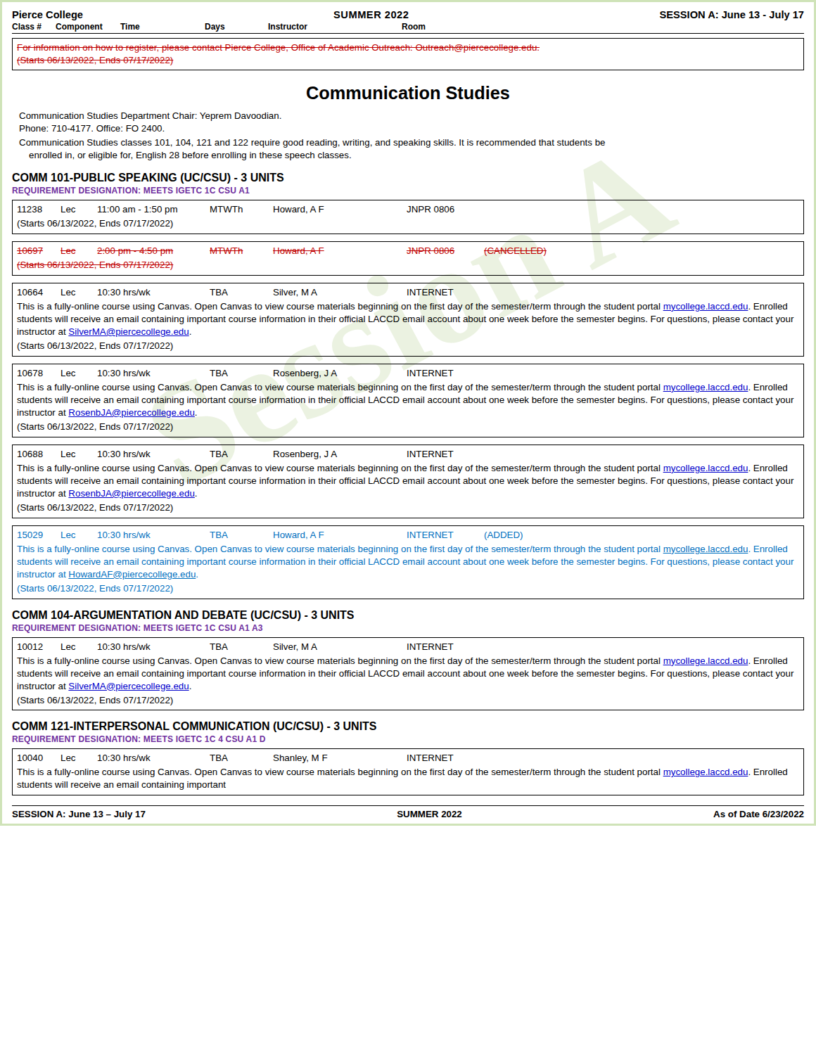Session A
Pierce College
SUMMER 2022
SESSION A: June 13 - July 17
Class # Component Time Days Instructor Room
For information on how to register, please contact Pierce College, Office of Academic Outreach: Outreach@piercecollege.edu.
(Starts 06/13/2022, Ends 07/17/2022)
Communication Studies
Communication Studies Department Chair: Yeprem Davoodian.
Phone: 710-4177. Office: FO 2400.
Communication Studies classes 101, 104, 121 and 122 require good reading, writing, and speaking skills. It is recommended that students be enrolled in, or eligible for, English 28 before enrolling in these speech classes.
COMM 101-PUBLIC SPEAKING (UC/CSU) - 3 UNITS
REQUIREMENT DESIGNATION: MEETS IGETC 1C CSU A1
11238 Lec 11:00 am - 1:50 pm MTWTh Howard, A F JNPR 0806
(Starts 06/13/2022, Ends 07/17/2022)
10697 Lec 2:00 pm - 4:50 pm MTWTh Howard, A F JNPR 0806 (CANCELLED)
(Starts 06/13/2022, Ends 07/17/2022)
10664 Lec 10:30 hrs/wk TBA Silver, M A INTERNET
This is a fully-online course using Canvas. Open Canvas to view course materials beginning on the first day of the semester/term through the student portal mycollege.laccd.edu. Enrolled students will receive an email containing important course information in their official LACCD email account about one week before the semester begins. For questions, please contact your instructor at SilverMA@piercecollege.edu.
(Starts 06/13/2022, Ends 07/17/2022)
10678 Lec 10:30 hrs/wk TBA Rosenberg, J A INTERNET
This is a fully-online course using Canvas. Open Canvas to view course materials beginning on the first day of the semester/term through the student portal mycollege.laccd.edu. Enrolled students will receive an email containing important course information in their official LACCD email account about one week before the semester begins. For questions, please contact your instructor at RosenbJA@piercecollege.edu.
(Starts 06/13/2022, Ends 07/17/2022)
10688 Lec 10:30 hrs/wk TBA Rosenberg, J A INTERNET
This is a fully-online course using Canvas. Open Canvas to view course materials beginning on the first day of the semester/term through the student portal mycollege.laccd.edu. Enrolled students will receive an email containing important course information in their official LACCD email account about one week before the semester begins. For questions, please contact your instructor at RosenbJA@piercecollege.edu.
(Starts 06/13/2022, Ends 07/17/2022)
15029 Lec 10:30 hrs/wk TBA Howard, A F INTERNET (ADDED)
This is a fully-online course using Canvas. Open Canvas to view course materials beginning on the first day of the semester/term through the student portal mycollege.laccd.edu. Enrolled students will receive an email containing important course information in their official LACCD email account about one week before the semester begins. For questions, please contact your instructor at HowardAF@piercecollege.edu.
(Starts 06/13/2022, Ends 07/17/2022)
COMM 104-ARGUMENTATION AND DEBATE (UC/CSU) - 3 UNITS
REQUIREMENT DESIGNATION: MEETS IGETC 1C CSU A1 A3
10012 Lec 10:30 hrs/wk TBA Silver, M A INTERNET
This is a fully-online course using Canvas. Open Canvas to view course materials beginning on the first day of the semester/term through the student portal mycollege.laccd.edu. Enrolled students will receive an email containing important course information in their official LACCD email account about one week before the semester begins. For questions, please contact your instructor at SilverMA@piercecollege.edu.
(Starts 06/13/2022, Ends 07/17/2022)
COMM 121-INTERPERSONAL COMMUNICATION (UC/CSU) - 3 UNITS
REQUIREMENT DESIGNATION: MEETS IGETC 1C 4 CSU A1 D
10040 Lec 10:30 hrs/wk TBA Shanley, M F INTERNET
This is a fully-online course using Canvas. Open Canvas to view course materials beginning on the first day of the semester/term through the student portal mycollege.laccd.edu. Enrolled students will receive an email containing important
SESSION A: June 13 – July 17
SUMMER 2022
As of Date 6/23/2022